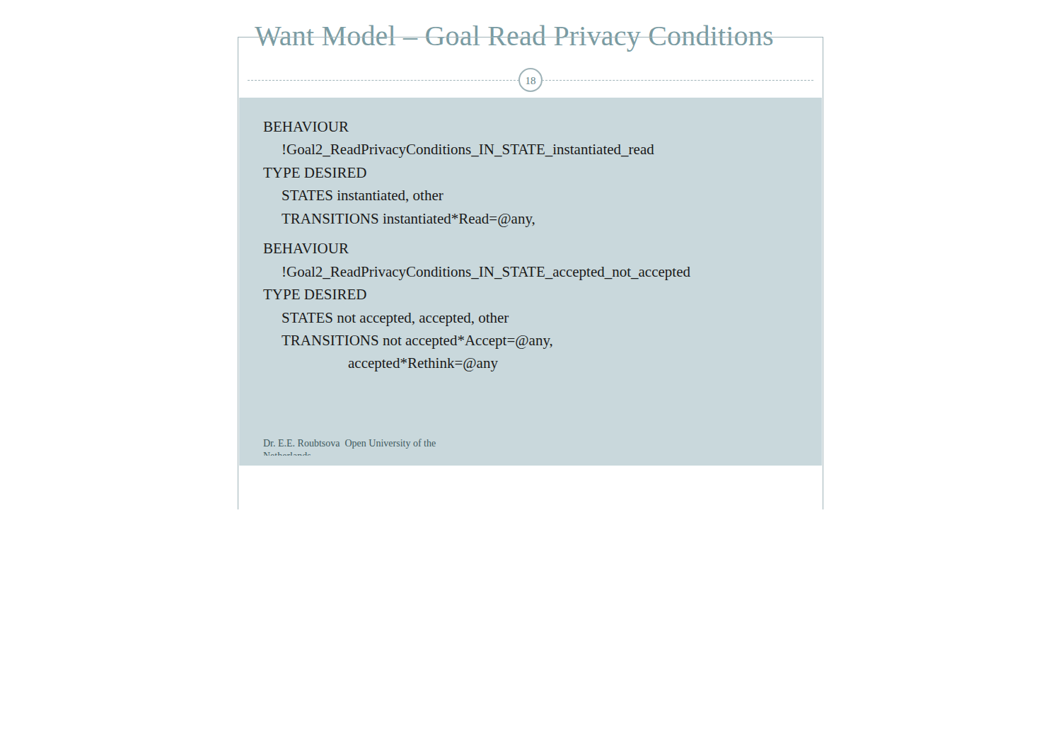Want Model – Goal Read Privacy Conditions
18
BEHAVIOUR
!Goal2_ReadPrivacyConditions_IN_STATE_instantiated_read
TYPE DESIRED
STATES instantiated, other
TRANSITIONS instantiated*Read=@any,
BEHAVIOUR
!Goal2_ReadPrivacyConditions_IN_STATE_accepted_not_accepted
TYPE DESIRED
STATES not accepted, accepted, other
TRANSITIONS not accepted*Accept=@any,
accepted*Rethink=@any
Dr. E.E. Roubtsova Open University of the
Netherlands